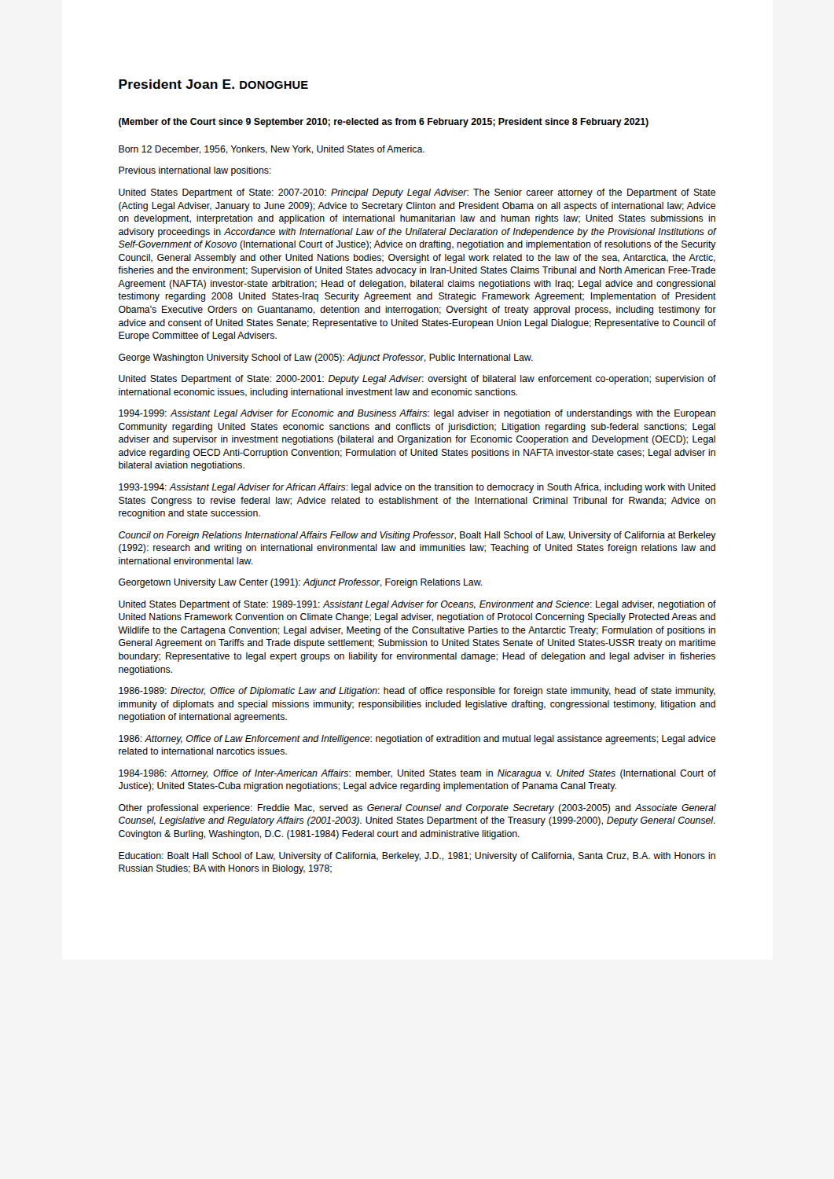President Joan E. DONOGHUE
(Member of the Court since 9 September 2010; re-elected as from 6 February 2015; President since 8 February 2021)
Born 12 December, 1956, Yonkers, New York, United States of America.
Previous international law positions:
United States Department of State: 2007-2010: Principal Deputy Legal Adviser: The Senior career attorney of the Department of State (Acting Legal Adviser, January to June 2009); Advice to Secretary Clinton and President Obama on all aspects of international law; Advice on development, interpretation and application of international humanitarian law and human rights law; United States submissions in advisory proceedings in Accordance with International Law of the Unilateral Declaration of Independence by the Provisional Institutions of Self-Government of Kosovo (International Court of Justice); Advice on drafting, negotiation and implementation of resolutions of the Security Council, General Assembly and other United Nations bodies; Oversight of legal work related to the law of the sea, Antarctica, the Arctic, fisheries and the environment; Supervision of United States advocacy in Iran-United States Claims Tribunal and North American Free-Trade Agreement (NAFTA) investor-state arbitration; Head of delegation, bilateral claims negotiations with Iraq; Legal advice and congressional testimony regarding 2008 United States-Iraq Security Agreement and Strategic Framework Agreement; Implementation of President Obama's Executive Orders on Guantanamo, detention and interrogation; Oversight of treaty approval process, including testimony for advice and consent of United States Senate; Representative to United States-European Union Legal Dialogue; Representative to Council of Europe Committee of Legal Advisers.
George Washington University School of Law (2005): Adjunct Professor, Public International Law.
United States Department of State: 2000-2001: Deputy Legal Adviser: oversight of bilateral law enforcement co-operation; supervision of international economic issues, including international investment law and economic sanctions.
1994-1999: Assistant Legal Adviser for Economic and Business Affairs: legal adviser in negotiation of understandings with the European Community regarding United States economic sanctions and conflicts of jurisdiction; Litigation regarding sub-federal sanctions; Legal adviser and supervisor in investment negotiations (bilateral and Organization for Economic Cooperation and Development (OECD); Legal advice regarding OECD Anti-Corruption Convention; Formulation of United States positions in NAFTA investor-state cases; Legal adviser in bilateral aviation negotiations.
1993-1994: Assistant Legal Adviser for African Affairs: legal advice on the transition to democracy in South Africa, including work with United States Congress to revise federal law; Advice related to establishment of the International Criminal Tribunal for Rwanda; Advice on recognition and state succession.
Council on Foreign Relations International Affairs Fellow and Visiting Professor, Boalt Hall School of Law, University of California at Berkeley (1992): research and writing on international environmental law and immunities law; Teaching of United States foreign relations law and international environmental law.
Georgetown University Law Center (1991): Adjunct Professor, Foreign Relations Law.
United States Department of State: 1989-1991: Assistant Legal Adviser for Oceans, Environment and Science: Legal adviser, negotiation of United Nations Framework Convention on Climate Change; Legal adviser, negotiation of Protocol Concerning Specially Protected Areas and Wildlife to the Cartagena Convention; Legal adviser, Meeting of the Consultative Parties to the Antarctic Treaty; Formulation of positions in General Agreement on Tariffs and Trade dispute settlement; Submission to United States Senate of United States-USSR treaty on maritime boundary; Representative to legal expert groups on liability for environmental damage; Head of delegation and legal adviser in fisheries negotiations.
1986-1989: Director, Office of Diplomatic Law and Litigation: head of office responsible for foreign state immunity, head of state immunity, immunity of diplomats and special missions immunity; responsibilities included legislative drafting, congressional testimony, litigation and negotiation of international agreements.
1986: Attorney, Office of Law Enforcement and Intelligence: negotiation of extradition and mutual legal assistance agreements; Legal advice related to international narcotics issues.
1984-1986: Attorney, Office of Inter-American Affairs: member, United States team in Nicaragua v. United States (International Court of Justice); United States-Cuba migration negotiations; Legal advice regarding implementation of Panama Canal Treaty.
Other professional experience: Freddie Mac, served as General Counsel and Corporate Secretary (2003-2005) and Associate General Counsel, Legislative and Regulatory Affairs (2001-2003). United States Department of the Treasury (1999-2000), Deputy General Counsel. Covington & Burling, Washington, D.C. (1981-1984) Federal court and administrative litigation.
Education: Boalt Hall School of Law, University of California, Berkeley, J.D., 1981; University of California, Santa Cruz, B.A. with Honors in Russian Studies; BA with Honors in Biology, 1978;